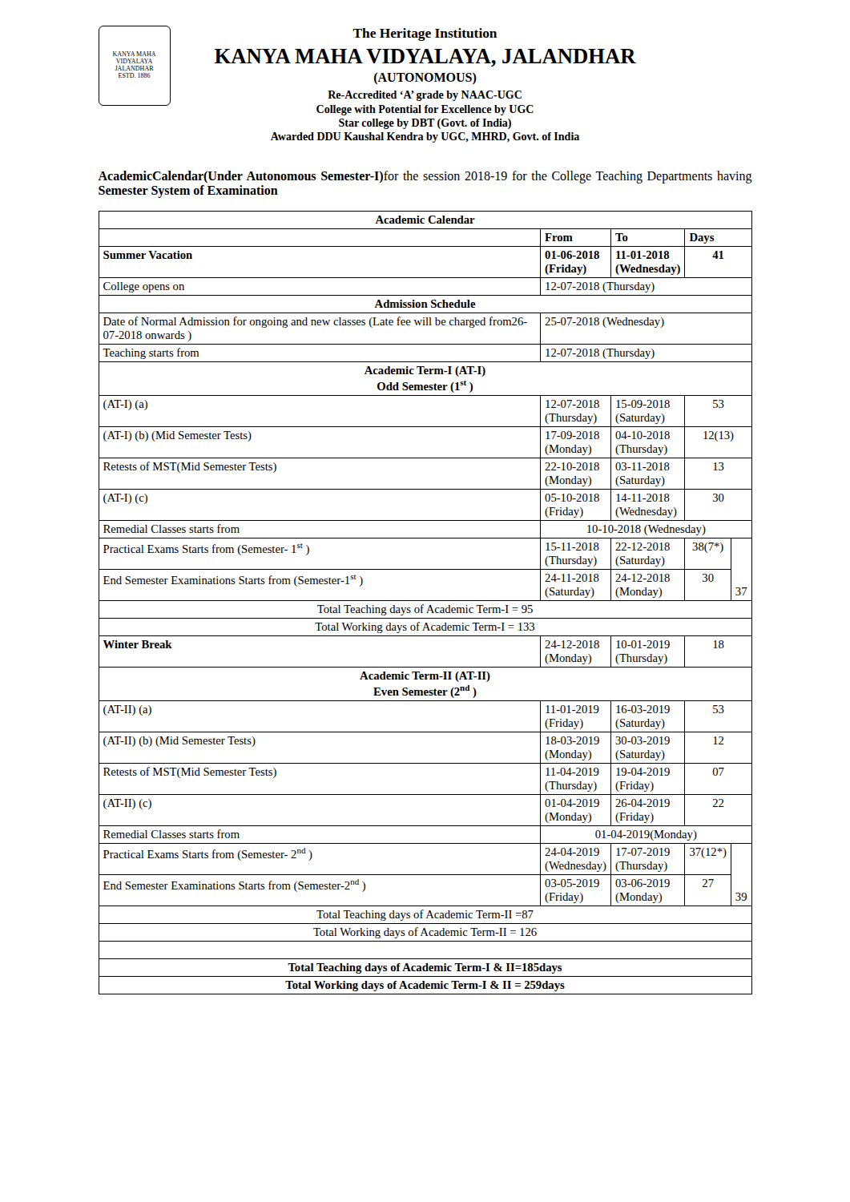KANYA MAHA VIDYALAYA
JALANDHAR
ESTD. 1886
The Heritage Institution
KANYA MAHA VIDYALAYA, JALANDHAR
(AUTONOMOUS)
Re-Accredited ‘A’ grade by NAAC-UGC
College with Potential for Excellence by UGC
Star college by DBT (Govt. of India)
Awarded DDU Kaushal Kendra by UGC, MHRD, Govt. of India
AcademicCalendar(Under Autonomous Semester-I) for the session 2018-19 for the College Teaching Departments having Semester System of Examination
Academic Calendar
| | From | To | Days |
| Summer Vacation | 01-06-2018 (Friday) | 11-01-2018 (Wednesday) | 41 |
| College opens on | 12-07-2018 (Thursday) |
| Admission Schedule |
| Date of Normal Admission for ongoing and new classes (Late fee will be charged from26-07-2018 onwards ) | 25-07-2018 (Wednesday) |
| Teaching starts from | 12-07-2018 (Thursday) |
| Academic Term-I (AT-I) Odd Semester (1 st ) |
| (AT-I) (a) | 12-07-2018 (Thursday) | 15-09-2018 (Saturday) | 53 |
| (AT-I) (b) (Mid Semester Tests) | 17-09-2018 (Monday) | 04-10-2018 (Thursday) | 12(13) |
| Retests of MST(Mid Semester Tests) | 22-10-2018 (Monday) | 03-11-2018 (Saturday) | 13 |
| (AT-I) (c) | 05-10-2018 (Friday) | 14-11-2018 (Wednesday) | 30 |
| Remedial Classes starts from | 10-10-2018 (Wednesday) |
| Practical Exams Starts from (Semester- 1 st ) | 15-11-2018 (Thursday) | 22-12-2018 (Saturday) | 38(7*) | 37 |
| End Semester Examinations Starts from (Semester-1 st ) | 24-11-2018 (Saturday) | 24-12-2018 (Monday) | 30 |
| Total Teaching days of Academic Term-I = 95 |
| Total Working days of Academic Term-I = 133 |
| Winter Break | 24-12-2018 (Monday) | 10-01-2019 (Thursday) | 18 |
| Academic Term-II (AT-II) Even Semester (2 nd ) |
| (AT-II) (a) | 11-01-2019 (Friday) | 16-03-2019 (Saturday) | 53 |
| (AT-II) (b) (Mid Semester Tests) | 18-03-2019 (Monday) | 30-03-2019 (Saturday) | 12 |
| Retests of MST(Mid Semester Tests) | 11-04-2019 (Thursday) | 19-04-2019 (Friday) | 07 |
| (AT-II) (c) | 01-04-2019 (Monday) | 26-04-2019 (Friday) | 22 |
| Remedial Classes starts from | 01-04-2019(Monday) |
| Practical Exams Starts from (Semester- 2 nd ) | 24-04-2019 (Wednesday) | 17-07-2019 (Thursday) | 37(12*) | 39 |
| End Semester Examinations Starts from (Semester-2 nd ) | 03-05-2019 (Friday) | 03-06-2019 (Monday) | 27 |
| Total Teaching days of Academic Term-II =87 |
| Total Working days of Academic Term-II = 126 |
| Total Teaching days of Academic Term-I & II=185days |
| Total Working days of Academic Term-I & II = 259days |